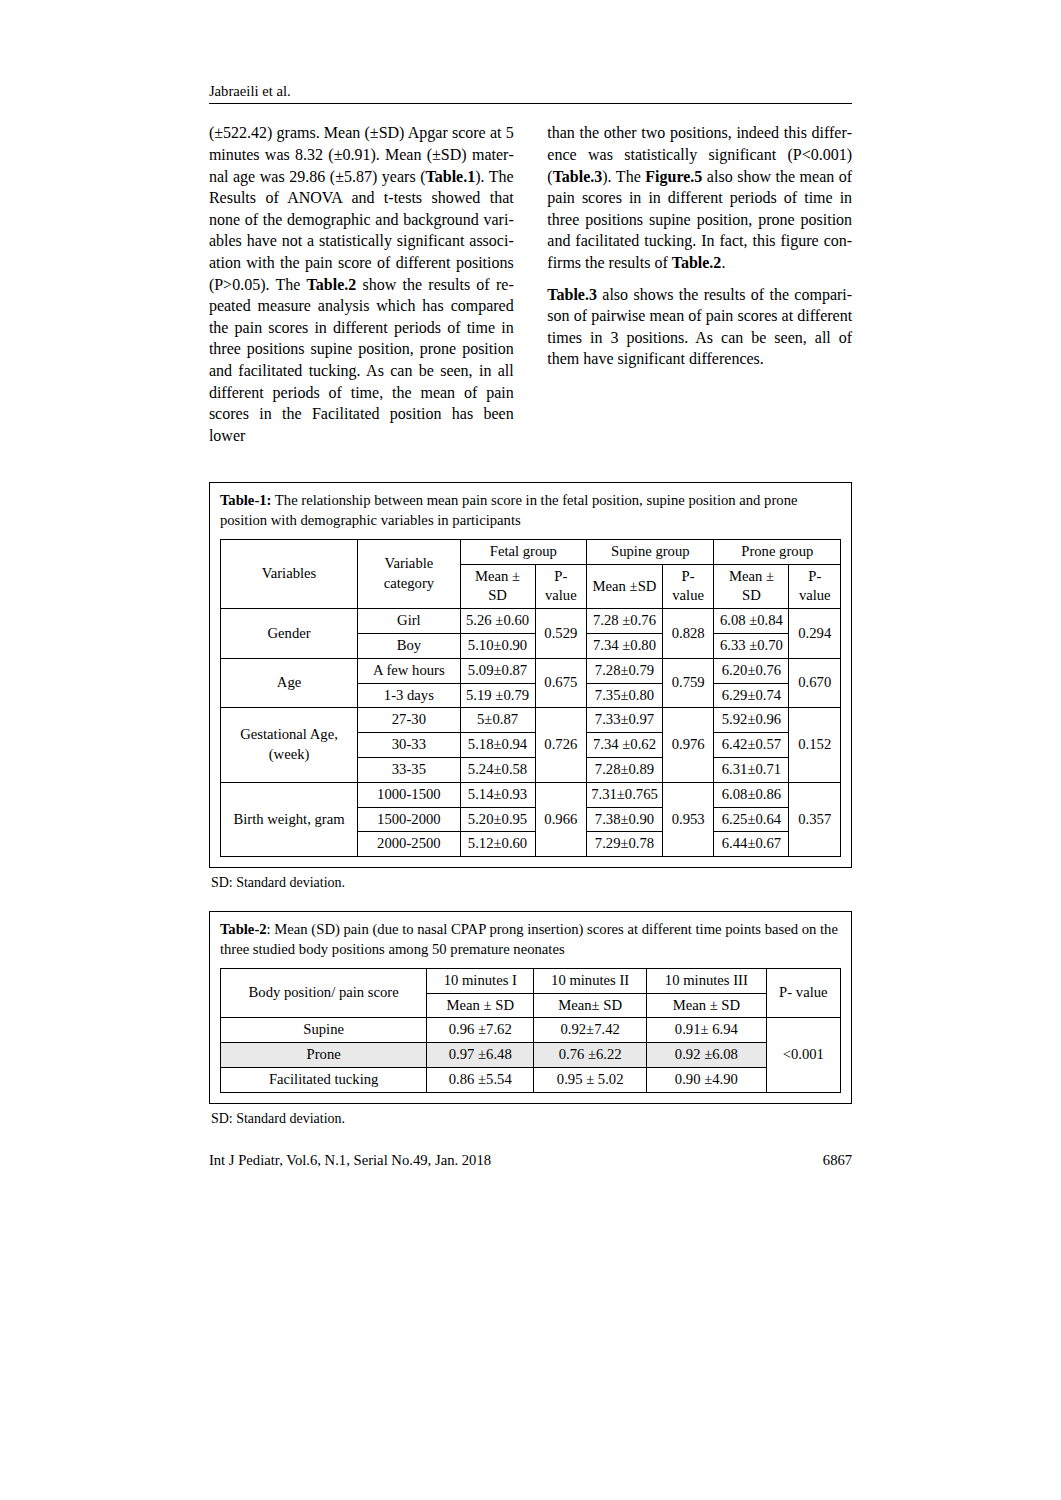Jabraeili et al.
(±522.42) grams. Mean (±SD) Apgar score at 5 minutes was 8.32 (±0.91). Mean (±SD) maternal age was 29.86 (±5.87) years (Table.1). The Results of ANOVA and t-tests showed that none of the demographic and background variables have not a statistically significant association with the pain score of different positions (P>0.05). The Table.2 show the results of repeated measure analysis which has compared the pain scores in different periods of time in three positions supine position, prone position and facilitated tucking. As can be seen, in all different periods of time, the mean of pain scores in the Facilitated position has been lower
than the other two positions, indeed this difference was statistically significant (P<0.001) (Table.3). The Figure.5 also show the mean of pain scores in in different periods of time in three positions supine position, prone position and facilitated tucking. In fact, this figure confirms the results of Table.2.
Table.3 also shows the results of the comparison of pairwise mean of pain scores at different times in 3 positions. As can be seen, all of them have significant differences.
Table-1: The relationship between mean pain score in the fetal position, supine position and prone position with demographic variables in participants
| Variables | Variable category | Fetal group | Supine group | Prone group |
| --- | --- | --- | --- | --- |
| Mean ± SD | P-value | Mean ±SD | P-value | Mean ± SD | P-value |
| Gender | Girl | 5.26 ±0.60 | 0.529 | 7.28 ±0.76 | 0.828 | 6.08 ±0.84 | 0.294 |
| Boy | 5.10±0.90 | 7.34 ±0.80 | 6.33 ±0.70 |
| Age | A few hours | 5.09±0.87 | 0.675 | 7.28±0.79 | 0.759 | 6.20±0.76 | 0.670 |
| 1-3 days | 5.19 ±0.79 | 7.35±0.80 | 6.29±0.74 |
| Gestational Age, (week) | 27-30 | 5±0.87 | 0.726 | 7.33±0.97 | 0.976 | 5.92±0.96 | 0.152 |
| 30-33 | 5.18±0.94 | 7.34 ±0.62 | 6.42±0.57 |
| 33-35 | 5.24±0.58 | 7.28±0.89 | 6.31±0.71 |
| Birth weight, gram | 1000-1500 | 5.14±0.93 | 0.966 | 7.31±0.765 | 0.953 | 6.08±0.86 | 0.357 |
| 1500-2000 | 5.20±0.95 | 7.38±0.90 | 6.25±0.64 |
| 2000-2500 | 5.12±0.60 | 7.29±0.78 | 6.44±0.67 |
SD: Standard deviation.
Table-2: Mean (SD) pain (due to nasal CPAP prong insertion) scores at different time points based on the three studied body positions among 50 premature neonates
| Body position/ pain score | 10 minutes I | 10 minutes II | 10 minutes III | P- value |
| --- | --- | --- | --- | --- |
| Mean ± SD | Mean± SD | Mean ± SD |
| Supine | 0.96 ±7.62 | 0.92±7.42 | 0.91± 6.94 | <0.001 |
| Prone | 0.97 ±6.48 | 0.76 ±6.22 | 0.92 ±6.08 |
| Facilitated tucking | 0.86 ±5.54 | 0.95 ± 5.02 | 0.90 ±4.90 |
SD: Standard deviation.
Int J Pediatr, Vol.6, N.1, Serial No.49, Jan. 2018 6867